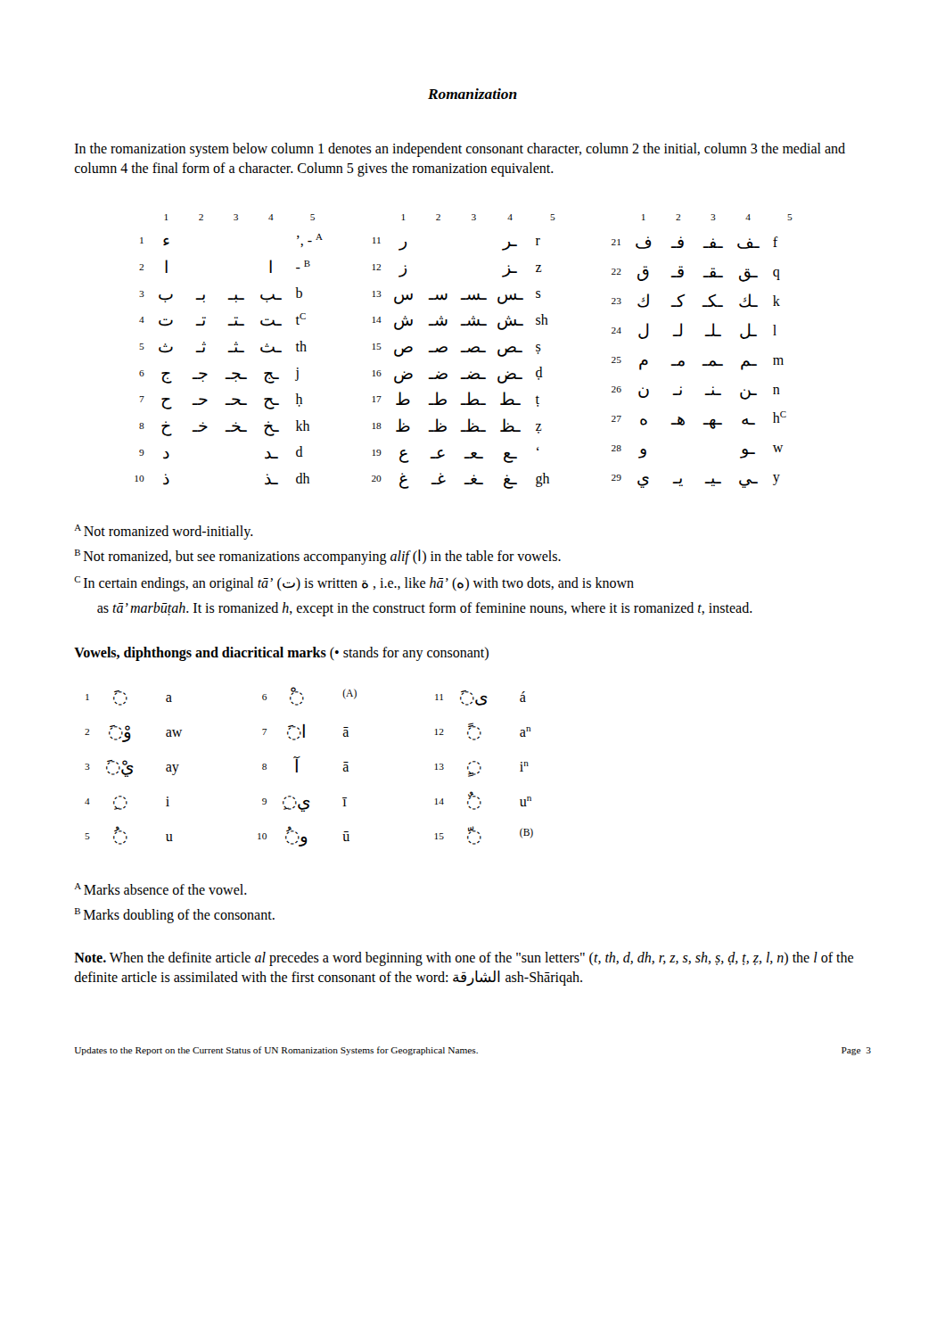Romanization
In the romanization system below column 1 denotes an independent consonant character, column 2 the initial, column 3 the medial and column 4 the final form of a character. Column 5 gives the romanization equivalent.
| | 1 | 2 | 3 | 4 | 5 |
| --- | --- | --- | --- | --- | --- |
| 1 | ء | | | | ’, - A |
| 2 | ا | | | ا | - B |
| 3 | ب | بـ | ـبـ | ـب | b |
| 4 | ت | تـ | ـتـ | ـت | t C |
| 5 | ث | ثـ | ـثـ | ـث | th |
| 6 | ج | جـ | ـجـ | ـج | j |
| 7 | ح | حـ | ـحـ | ـح | ḥ |
| 8 | خ | خـ | ـخـ | ـخ | kh |
| 9 | د | | | ـد | d |
| 10 | ذ | | | ـذ | dh |
| | 1 | 2 | 3 | 4 | 5 |
| --- | --- | --- | --- | --- | --- |
| 11 | ر | | | ـر | r |
| 12 | ز | | | ـز | z |
| 13 | س | سـ | ـسـ | ـس | s |
| 14 | ش | شـ | ـشـ | ـش | sh |
| 15 | ص | صـ | ـصـ | ـص | ṣ |
| 16 | ض | ضـ | ـضـ | ـض | ḍ |
| 17 | ط | طـ | ـطـ | ـط | ṭ |
| 18 | ظ | ظـ | ـظـ | ـظ | ẓ |
| 19 | ع | عـ | ـعـ | ـع | ‘ |
| 20 | غ | غـ | ـغـ | ـغ | gh |
| | 1 | 2 | 3 | 4 | 5 |
| --- | --- | --- | --- | --- | --- |
| 21 | ف | فـ | ـفـ | ـف | f |
| 22 | ق | قـ | ـقـ | ـق | q |
| 23 | ك | كـ | ـكـ | ـك | k |
| 24 | ل | لـ | ـلـ | ـل | l |
| 25 | م | مـ | ـمـ | ـم | m |
| 26 | ن | نـ | ـنـ | ـن | n |
| 27 | ه | هـ | ـهـ | ـه | h C |
| 28 | و | | | ـو | w |
| 29 | ي | يـ | ـيـ | ـي | y |
ANot romanized word-initially.
BNot romanized, but see romanizations accompanying alif (ا) in the table for vowels.
CIn certain endings, an original tā’ (ت) is written ة , i.e., like hā’ (ه) with two dots, and is known
as tā’ marbūṭah. It is romanized h, except in the construct form of feminine nouns, where it is romanized t, instead.
Vowels, diphthongs and diacritical marks (• stands for any consonant)
| 1 | ◌َ | a |
| 2 | ◌َوْ | aw |
| 3 | ◌َيْ | ay |
| 4 | ◌ِ | i |
| 5 | ◌ُ | u |
| 6 | ◌ْ | (A) |
| 7 | ◌َا | ā |
| 8 | آ | ā |
| 9 | ◌ِي | ī |
| 10 | ◌ُو | ū |
| 11 | ◌َى | á |
| 12 | ◌ً | a n |
| 13 | ◌ٍ | i n |
| 14 | ◌ٌ | u n |
| 15 | ◌ّ | (B) |
AMarks absence of the vowel.
BMarks doubling of the consonant.
Note. When the definite article al precedes a word beginning with one of the "sun letters" (t, th, d, dh, r, z, s, sh, ṣ, ḍ, ṭ, ẓ, l, n) the l of the definite article is assimilated with the first consonant of the word: الشارقة ash-Shāriqah.
Updates to the Report on the Current Status of UN Romanization Systems for Geographical Names.
Page 3